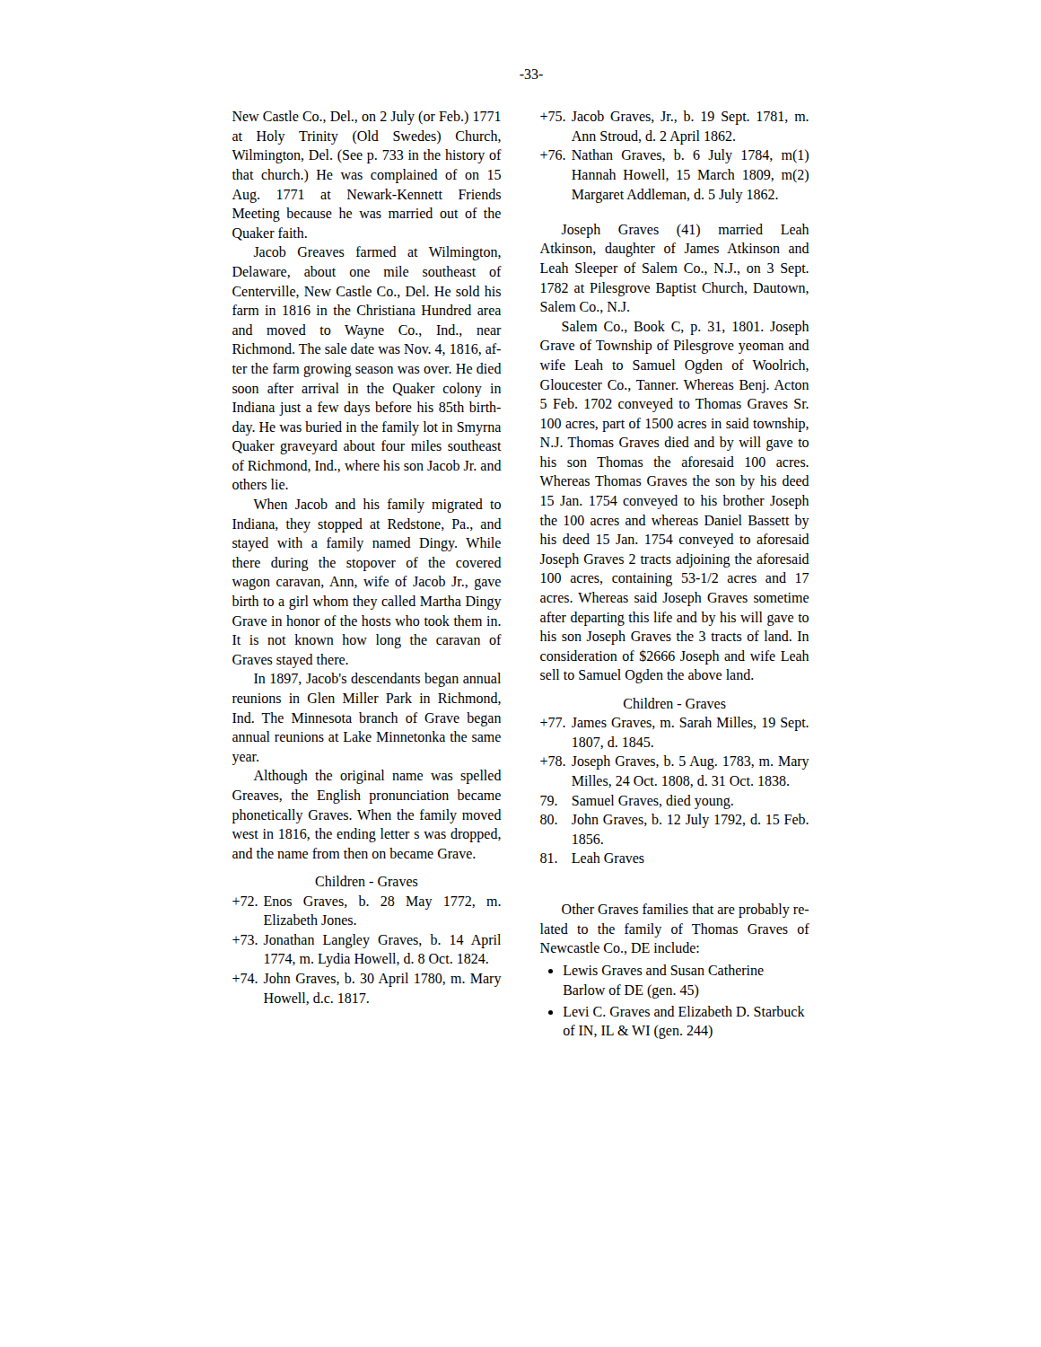-33-
New Castle Co., Del., on 2 July (or Feb.) 1771 at Holy Trinity (Old Swedes) Church, Wilmington, Del. (See p. 733 in the history of that church.) He was complained of on 15 Aug. 1771 at Newark-Kennett Friends Meeting because he was married out of the Quaker faith.
Jacob Greaves farmed at Wilmington, Delaware, about one mile southeast of Centerville, New Castle Co., Del. He sold his farm in 1816 in the Christiana Hundred area and moved to Wayne Co., Ind., near Richmond. The sale date was Nov. 4, 1816, after the farm growing season was over. He died soon after arrival in the Quaker colony in Indiana just a few days before his 85th birthday. He was buried in the family lot in Smyrna Quaker graveyard about four miles southeast of Richmond, Ind., where his son Jacob Jr. and others lie.
When Jacob and his family migrated to Indiana, they stopped at Redstone, Pa., and stayed with a family named Dingy. While there during the stopover of the covered wagon caravan, Ann, wife of Jacob Jr., gave birth to a girl whom they called Martha Dingy Grave in honor of the hosts who took them in. It is not known how long the caravan of Graves stayed there.
In 1897, Jacob's descendants began annual reunions in Glen Miller Park in Richmond, Ind. The Minnesota branch of Grave began annual reunions at Lake Minnetonka the same year.
Although the original name was spelled Greaves, the English pronunciation became phonetically Graves. When the family moved west in 1816, the ending letter s was dropped, and the name from then on became Grave.
Children - Graves
+72. Enos Graves, b. 28 May 1772, m. Elizabeth Jones.
+73. Jonathan Langley Graves, b. 14 April 1774, m. Lydia Howell, d. 8 Oct. 1824.
+74. John Graves, b. 30 April 1780, m. Mary Howell, d.c. 1817.
+75. Jacob Graves, Jr., b. 19 Sept. 1781, m. Ann Stroud, d. 2 April 1862.
+76. Nathan Graves, b. 6 July 1784, m(1) Hannah Howell, 15 March 1809, m(2) Margaret Addleman, d. 5 July 1862.
Joseph Graves (41) married Leah Atkinson, daughter of James Atkinson and Leah Sleeper of Salem Co., N.J., on 3 Sept. 1782 at Pilesgrove Baptist Church, Dautown, Salem Co., N.J.
Salem Co., Book C, p. 31, 1801. Joseph Grave of Township of Pilesgrove yeoman and wife Leah to Samuel Ogden of Woolrich, Gloucester Co., Tanner. Whereas Benj. Acton 5 Feb. 1702 conveyed to Thomas Graves Sr. 100 acres, part of 1500 acres in said township, N.J. Thomas Graves died and by will gave to his son Thomas the aforesaid 100 acres. Whereas Thomas Graves the son by his deed 15 Jan. 1754 conveyed to his brother Joseph the 100 acres and whereas Daniel Bassett by his deed 15 Jan. 1754 conveyed to aforesaid Joseph Graves 2 tracts adjoining the aforesaid 100 acres, containing 53-1/2 acres and 17 acres. Whereas said Joseph Graves sometime after departing this life and by his will gave to his son Joseph Graves the 3 tracts of land. In consideration of $2666 Joseph and wife Leah sell to Samuel Ogden the above land.
Children - Graves
+77. James Graves, m. Sarah Milles, 19 Sept. 1807, d. 1845.
+78. Joseph Graves, b. 5 Aug. 1783, m. Mary Milles, 24 Oct. 1808, d. 31 Oct. 1838.
79. Samuel Graves, died young.
80. John Graves, b. 12 July 1792, d. 15 Feb. 1856.
81. Leah Graves
Other Graves families that are probably related to the family of Thomas Graves of Newcastle Co., DE include:
Lewis Graves and Susan Catherine Barlow of DE (gen. 45)
Levi C. Graves and Elizabeth D. Starbuck of IN, IL & WI (gen. 244)